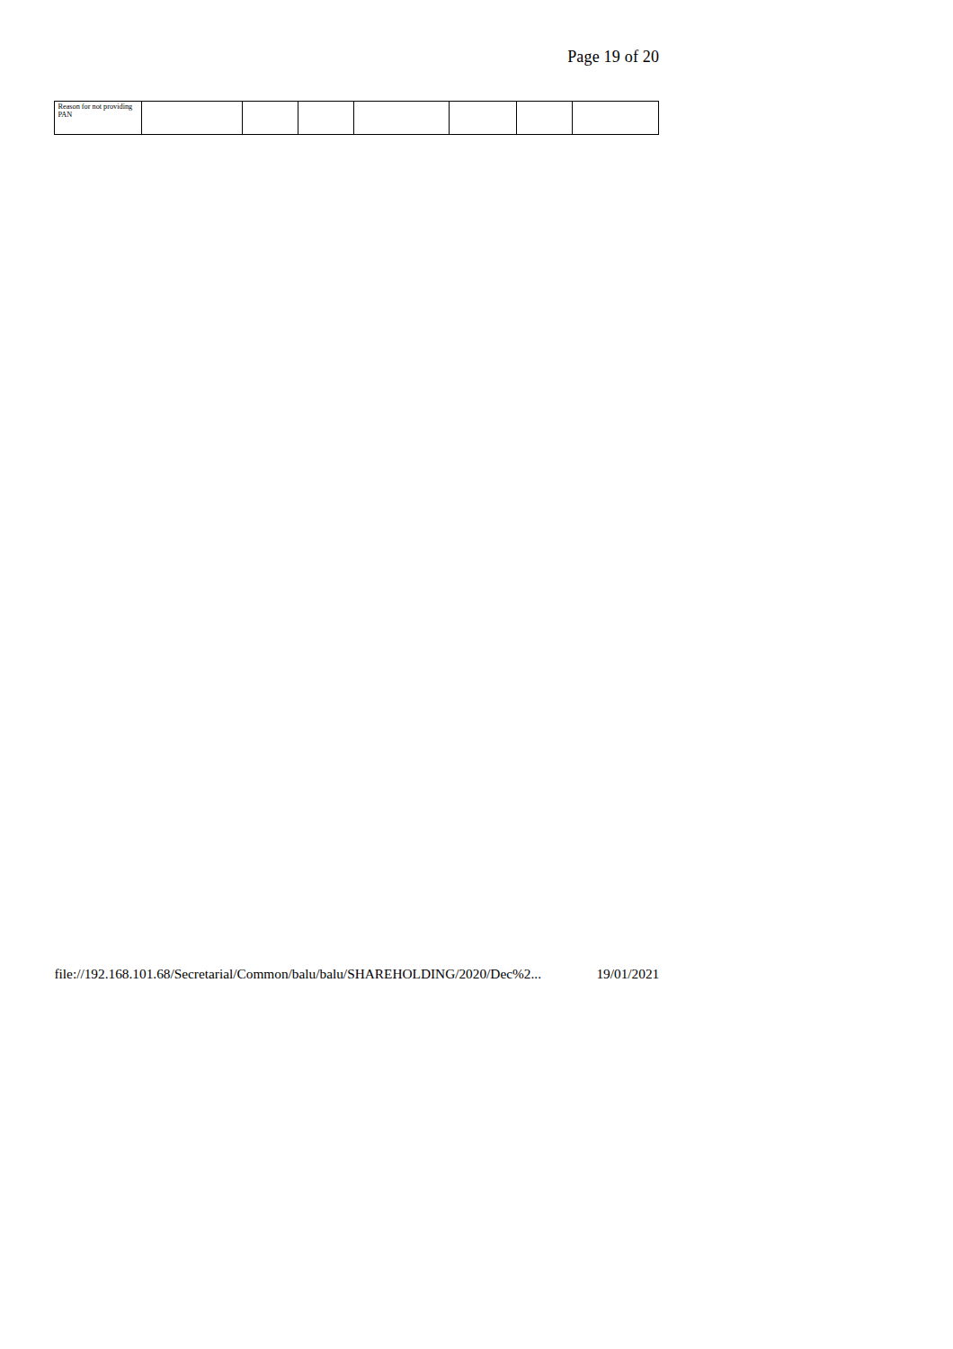Page 19 of 20
| Reason for not providing PAN | | | | | | | |
file://192.168.101.68/Secretarial/Common/balu/balu/SHAREHOLDING/2020/Dec%2... 19/01/2021